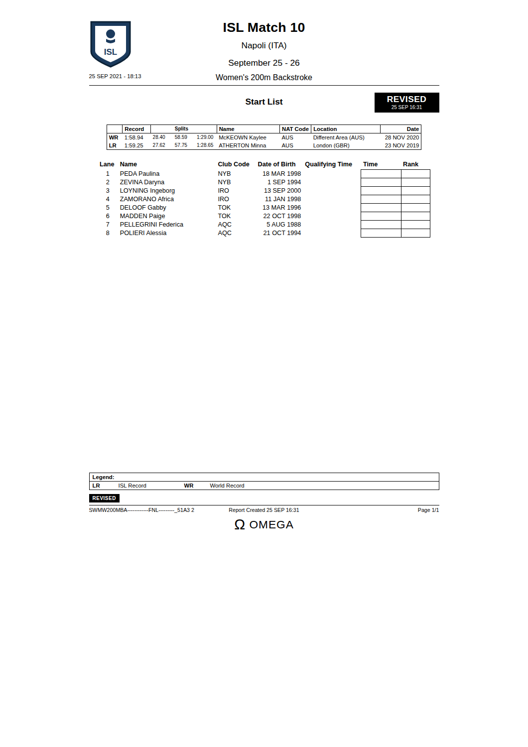ISL
ISL Match 10
Napoli (ITA)
September 25 - 26
25 SEP 2021 - 18:13
Women's 200m Backstroke
Start List
REVISED
25 SEP 16:31
| | Record | | Splits | | Name | NAT Code | Location | Date |
| --- | --- | --- | --- | --- | --- | --- | --- | --- |
| WR | 1:58.94 | 28.40 | 58.59 | 1:29.00 | McKEOWN Kaylee | AUS | Different Area (AUS) | 28 NOV 2020 |
| LR | 1:59.25 | 27.62 | 57.75 | 1:28.65 | ATHERTON Minna | AUS | London (GBR) | 23 NOV 2019 |
| Lane | Name | Club Code | Date of Birth | Qualifying Time | Time | Rank |
| --- | --- | --- | --- | --- | --- | --- |
| 1 | PEDA Paulina | NYB | 18 MAR 1998 | | | |
| 2 | ZEVINA Daryna | NYB | 1 SEP 1994 | | | |
| 3 | LOYNING Ingeborg | IRO | 13 SEP 2000 | | | |
| 4 | ZAMORANO Africa | IRO | 11 JAN 1998 | | | |
| 5 | DELOOF Gabby | TOK | 13 MAR 1996 | | | |
| 6 | MADDEN Paige | TOK | 22 OCT 1998 | | | |
| 7 | PELLEGRINI Federica | AQC | 5 AUG 1988 | | | |
| 8 | POLIERI Alessia | AQC | 21 OCT 1994 | | | |
| Legend: |
| LR | ISL Record | WR | World Record |
REVISED
SWMW200MBA------------FNL---------_51A3 2
Report Created 25 SEP 16:31
Page 1/1
Ω OMEGA